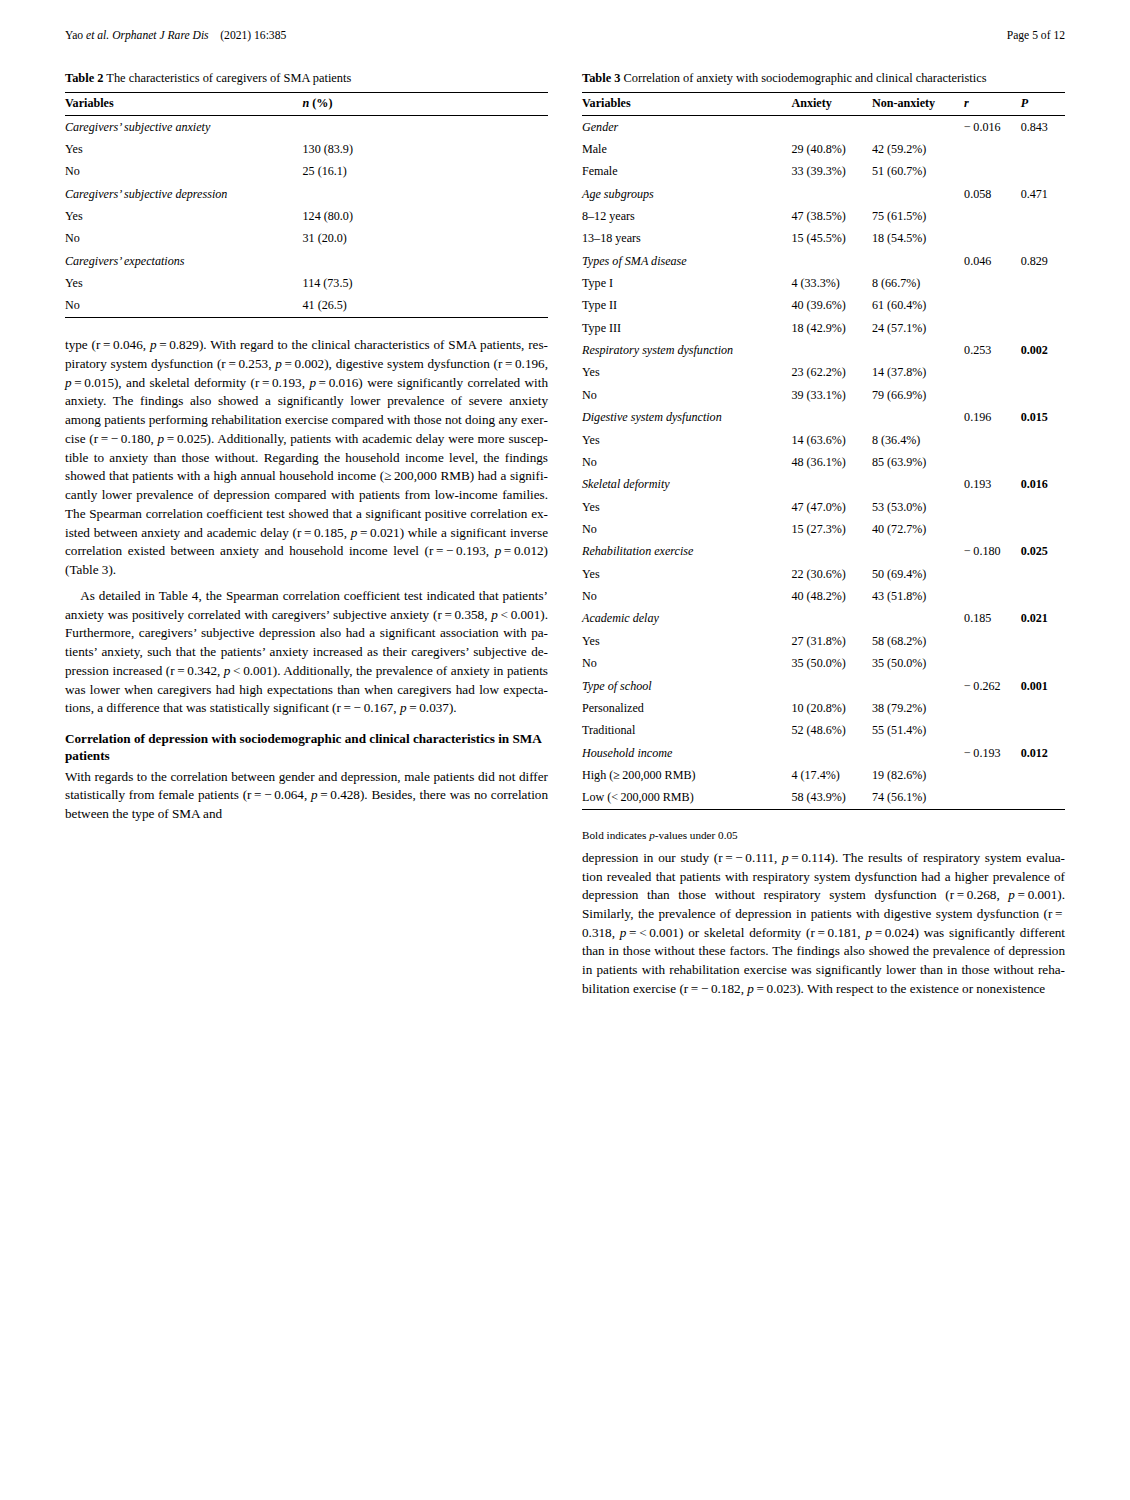Yao et al. Orphanet J Rare Dis (2021) 16:385 Page 5 of 12
Table 2 The characteristics of caregivers of SMA patients
| Variables | n (%) |
| --- | --- |
| Caregivers’ subjective anxiety |
| Yes | 130 (83.9) |
| No | 25 (16.1) |
| Caregivers’ subjective depression |
| Yes | 124 (80.0) |
| No | 31 (20.0) |
| Caregivers’ expectations |
| Yes | 114 (73.5) |
| No | 41 (26.5) |
type (r = 0.046, p = 0.829). With regard to the clinical characteristics of SMA patients, respiratory system dysfunction (r = 0.253, p = 0.002), digestive system dysfunction (r = 0.196, p = 0.015), and skeletal deformity (r = 0.193, p = 0.016) were significantly correlated with anxiety. The findings also showed a significantly lower prevalence of severe anxiety among patients performing rehabilitation exercise compared with those not doing any exercise (r = − 0.180, p = 0.025). Additionally, patients with academic delay were more susceptible to anxiety than those without. Regarding the household income level, the findings showed that patients with a high annual household income (≥ 200,000 RMB) had a significantly lower prevalence of depression compared with patients from low-income families. The Spearman correlation coefficient test showed that a significant positive correlation existed between anxiety and academic delay (r = 0.185, p = 0.021) while a significant inverse correlation existed between anxiety and household income level (r = − 0.193, p = 0.012) (Table 3).
As detailed in Table 4, the Spearman correlation coefficient test indicated that patients’ anxiety was positively correlated with caregivers’ subjective anxiety (r = 0.358, p < 0.001). Furthermore, caregivers’ subjective depression also had a significant association with patients’ anxiety, such that the patients’ anxiety increased as their caregivers’ subjective depression increased (r = 0.342, p < 0.001). Additionally, the prevalence of anxiety in patients was lower when caregivers had high expectations than when caregivers had low expectations, a difference that was statistically significant (r = − 0.167, p = 0.037).
Correlation of depression with sociodemographic and clinical characteristics in SMA patients
With regards to the correlation between gender and depression, male patients did not differ statistically from female patients (r = − 0.064, p = 0.428). Besides, there was no correlation between the type of SMA and
Table 3 Correlation of anxiety with sociodemographic and clinical characteristics
| Variables | Anxiety | Non-anxiety | r | P |
| --- | --- | --- | --- | --- |
| Gender | | | − 0.016 | 0.843 |
| Male | 29 (40.8%) | 42 (59.2%) | | |
| Female | 33 (39.3%) | 51 (60.7%) | | |
| Age subgroups | | | 0.058 | 0.471 |
| 8–12 years | 47 (38.5%) | 75 (61.5%) | | |
| 13–18 years | 15 (45.5%) | 18 (54.5%) | | |
| Types of SMA disease | | | 0.046 | 0.829 |
| Type I | 4 (33.3%) | 8 (66.7%) | | |
| Type II | 40 (39.6%) | 61 (60.4%) | | |
| Type III | 18 (42.9%) | 24 (57.1%) | | |
| Respiratory system dysfunction | | | 0.253 | 0.002 |
| Yes | 23 (62.2%) | 14 (37.8%) | | |
| No | 39 (33.1%) | 79 (66.9%) | | |
| Digestive system dysfunction | | | 0.196 | 0.015 |
| Yes | 14 (63.6%) | 8 (36.4%) | | |
| No | 48 (36.1%) | 85 (63.9%) | | |
| Skeletal deformity | | | 0.193 | 0.016 |
| Yes | 47 (47.0%) | 53 (53.0%) | | |
| No | 15 (27.3%) | 40 (72.7%) | | |
| Rehabilitation exercise | | | − 0.180 | 0.025 |
| Yes | 22 (30.6%) | 50 (69.4%) | | |
| No | 40 (48.2%) | 43 (51.8%) | | |
| Academic delay | | | 0.185 | 0.021 |
| Yes | 27 (31.8%) | 58 (68.2%) | | |
| No | 35 (50.0%) | 35 (50.0%) | | |
| Type of school | | | − 0.262 | 0.001 |
| Personalized | 10 (20.8%) | 38 (79.2%) | | |
| Traditional | 52 (48.6%) | 55 (51.4%) | | |
| Household income | | | − 0.193 | 0.012 |
| High (≥ 200,000 RMB) | 4 (17.4%) | 19 (82.6%) | | |
| Low (< 200,000 RMB) | 58 (43.9%) | 74 (56.1%) | | |
Bold indicates p-values under 0.05
depression in our study (r = − 0.111, p = 0.114). The results of respiratory system evaluation revealed that patients with respiratory system dysfunction had a higher prevalence of depression than those without respiratory system dysfunction (r = 0.268, p = 0.001). Similarly, the prevalence of depression in patients with digestive system dysfunction (r = 0.318, p = < 0.001) or skeletal deformity (r = 0.181, p = 0.024) was significantly different than in those without these factors. The findings also showed the prevalence of depression in patients with rehabilitation exercise was significantly lower than in those without rehabilitation exercise (r = − 0.182, p = 0.023). With respect to the existence or nonexistence